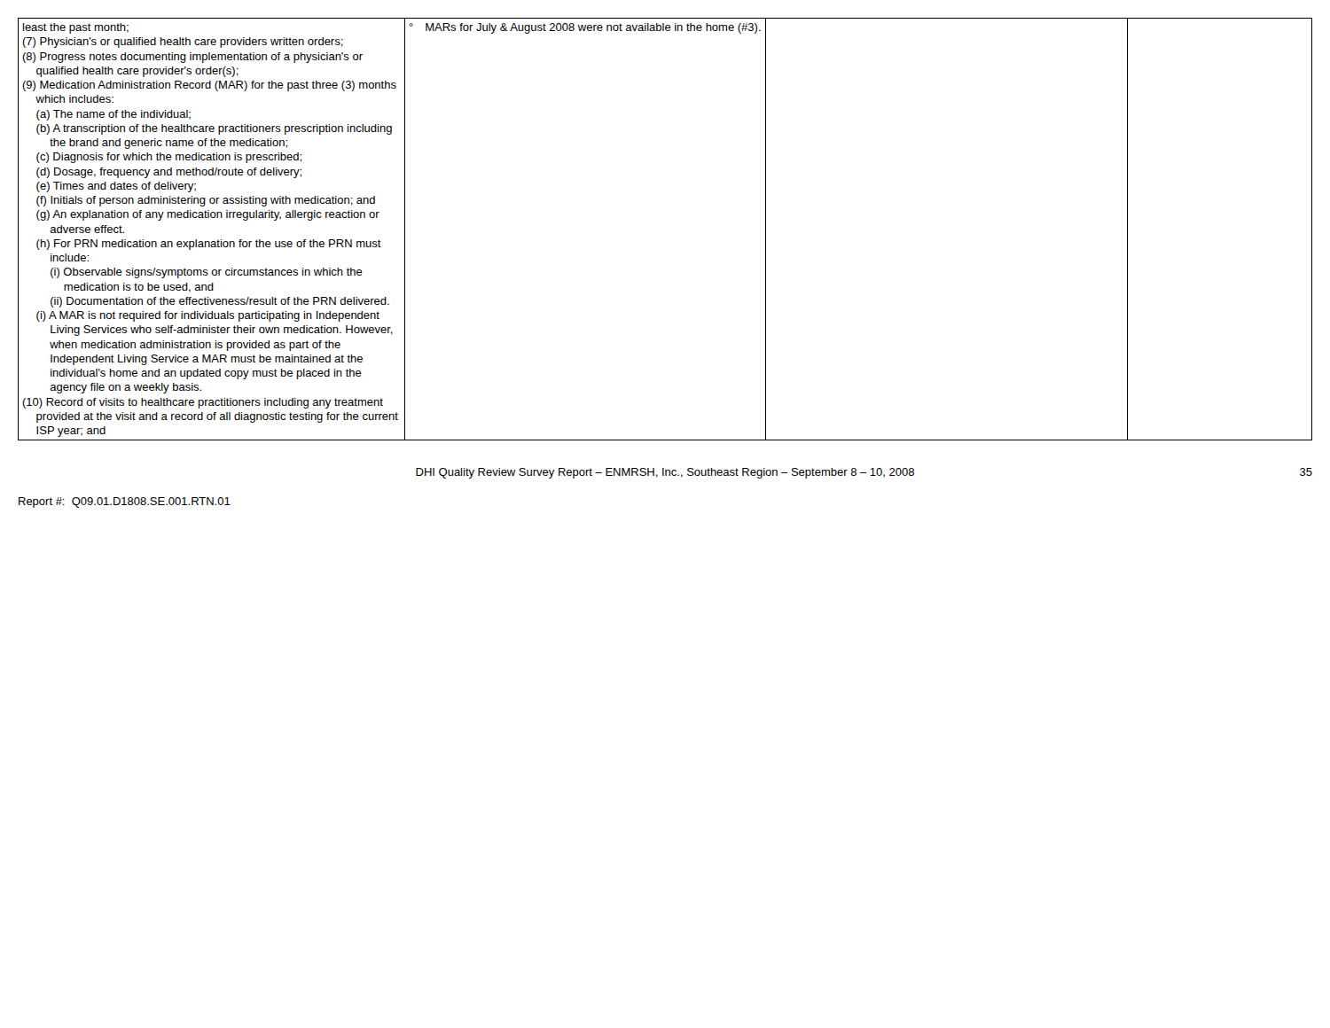| least the past month; (7) Physician's or qualified health care providers written orders; (8) Progress notes documenting implementation of a physician's or qualified health care provider's order(s); (9) Medication Administration Record (MAR) for the past three (3) months which includes: (a) The name of the individual; (b) A transcription of the healthcare practitioners prescription including the brand and generic name of the medication; (c) Diagnosis for which the medication is prescribed; (d) Dosage, frequency and method/route of delivery; (e) Times and dates of delivery; (f) Initials of person administering or assisting with medication; and (g) An explanation of any medication irregularity, allergic reaction or adverse effect. (h) For PRN medication an explanation for the use of the PRN must include: (i) Observable signs/symptoms or circumstances in which the medication is to be used, and (ii) Documentation of the effectiveness/result of the PRN delivered. (i) A MAR is not required for individuals participating in Independent Living Services who self-administer their own medication. However, when medication administration is provided as part of the Independent Living Service a MAR must be maintained at the individual's home and an updated copy must be placed in the agency file on a weekly basis. (10) Record of visits to healthcare practitioners including any treatment provided at the visit and a record of all diagnostic testing for the current ISP year; and | ° MARs for July & August 2008 were not available in the home (#3). | | |
DHI Quality Review Survey Report – ENMRSH, Inc., Southeast Region – September 8 – 10, 2008 35
Report #: Q09.01.D1808.SE.001.RTN.01